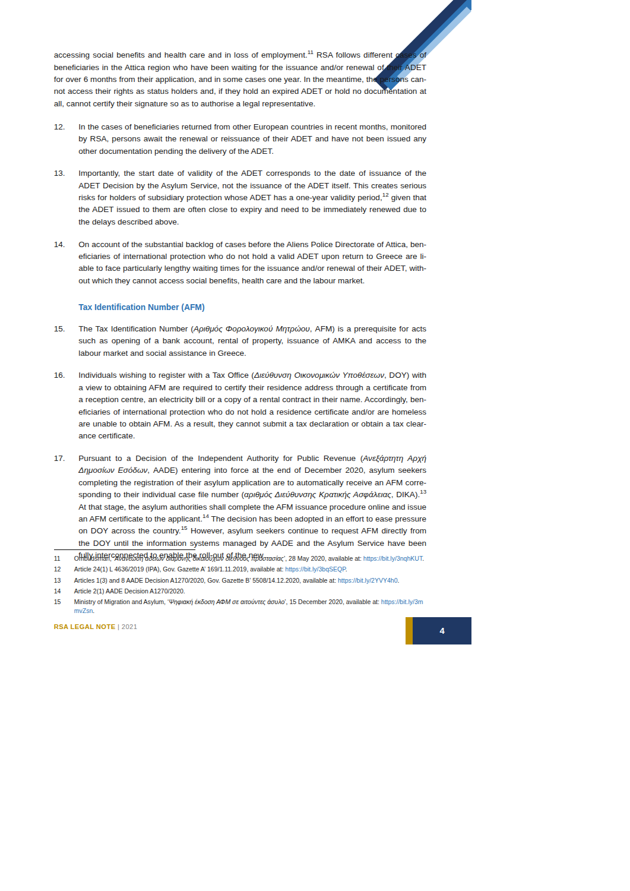accessing social benefits and health care and in loss of employment.11 RSA follows different cases of beneficiaries in the Attica region who have been waiting for the issuance and/or renewal of their ADET for over 6 months from their application, and in some cases one year. In the meantime, the persons cannot access their rights as status holders and, if they hold an expired ADET or hold no documentation at all, cannot certify their signature so as to authorise a legal representative.
In the cases of beneficiaries returned from other European countries in recent months, monitored by RSA, persons await the renewal or reissuance of their ADET and have not been issued any other documentation pending the delivery of the ADET.
Importantly, the start date of validity of the ADET corresponds to the date of issuance of the ADET Decision by the Asylum Service, not the issuance of the ADET itself. This creates serious risks for holders of subsidiary protection whose ADET has a one-year validity period,12 given that the ADET issued to them are often close to expiry and need to be immediately renewed due to the delays described above.
On account of the substantial backlog of cases before the Aliens Police Directorate of Attica, beneficiaries of international protection who do not hold a valid ADET upon return to Greece are liable to face particularly lengthy waiting times for the issuance and/or renewal of their ADET, without which they cannot access social benefits, health care and the labour market.
Tax Identification Number (AFM)
The Tax Identification Number (Αριθμός Φορολογικού Μητρώου, AFM) is a prerequisite for acts such as opening of a bank account, rental of property, issuance of AMKA and access to the labour market and social assistance in Greece.
Individuals wishing to register with a Tax Office (Διεύθυνση Οικονομικών Υποθέσεων, DOY) with a view to obtaining AFM are required to certify their residence address through a certificate from a reception centre, an electricity bill or a copy of a rental contract in their name. Accordingly, beneficiaries of international protection who do not hold a residence certificate and/or are homeless are unable to obtain AFM. As a result, they cannot submit a tax declaration or obtain a tax clearance certificate.
Pursuant to a Decision of the Independent Authority for Public Revenue (Ανεξάρτητη Αρχή Δημοσίων Εσόδων, AADE) entering into force at the end of December 2020, asylum seekers completing the registration of their asylum application are to automatically receive an AFM corresponding to their individual case file number (αριθμός Διεύθυνσης Κρατικής Ασφάλειας, DIKA).13 At that stage, the asylum authorities shall complete the AFM issuance procedure online and issue an AFM certificate to the applicant.14 The decision has been adopted in an effort to ease pressure on DOY across the country.15 However, asylum seekers continue to request AFM directly from the DOY until the information systems managed by AADE and the Asylum Service have been fully interconnected to enable the roll-out of the new
11
Ombudsman, ‘Ανανέωση αδειών διαμονής δικαιούχων διεθνούς προστασίας’, 28 May 2020, available at: https://bit.ly/3nqhKUT.
12
Article 24(1) L 4636/2019 (IPA), Gov. Gazette A’ 169/1.11.2019, available at: https://bit.ly/3bqSEQP.
13
Articles 1(3) and 8 AADE Decision A1270/2020, Gov. Gazette B’ 5508/14.12.2020, available at: https://bit.ly/2YVY4h0.
14
Article 2(1) AADE Decision A1270/2020.
15
Ministry of Migration and Asylum, ‘Ψηφιακή έκδοση ΑΦΜ σε αιτούντες άσυλο’, 15 December 2020, available at: https://bit.ly/3mmvZsn.
RSA LEGAL NOTE | 2021
4